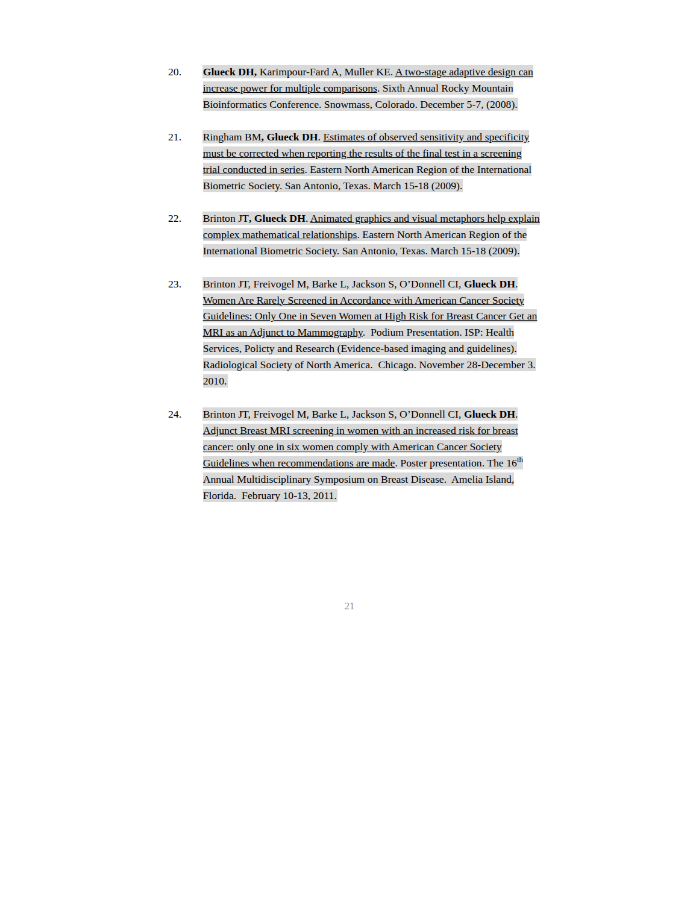20. Glueck DH, Karimpour-Fard A, Muller KE. A two-stage adaptive design can increase power for multiple comparisons. Sixth Annual Rocky Mountain Bioinformatics Conference. Snowmass, Colorado. December 5-7, (2008).
21. Ringham BM, Glueck DH. Estimates of observed sensitivity and specificity must be corrected when reporting the results of the final test in a screening trial conducted in series. Eastern North American Region of the International Biometric Society. San Antonio, Texas. March 15-18 (2009).
22. Brinton JT, Glueck DH. Animated graphics and visual metaphors help explain complex mathematical relationships. Eastern North American Region of the International Biometric Society. San Antonio, Texas. March 15-18 (2009).
23. Brinton JT, Freivogel M, Barke L, Jackson S, O’Donnell CI, Glueck DH. Women Are Rarely Screened in Accordance with American Cancer Society Guidelines: Only One in Seven Women at High Risk for Breast Cancer Get an MRI as an Adjunct to Mammography. Podium Presentation. ISP: Health Services, Policty and Research (Evidence-based imaging and guidelines). Radiological Society of North America. Chicago. November 28-December 3. 2010.
24. Brinton JT, Freivogel M, Barke L, Jackson S, O’Donnell CI, Glueck DH. Adjunct Breast MRI screening in women with an increased risk for breast cancer: only one in six women comply with American Cancer Society Guidelines when recommendations are made. Poster presentation. The 16th Annual Multidisciplinary Symposium on Breast Disease. Amelia Island, Florida. February 10-13, 2011.
21